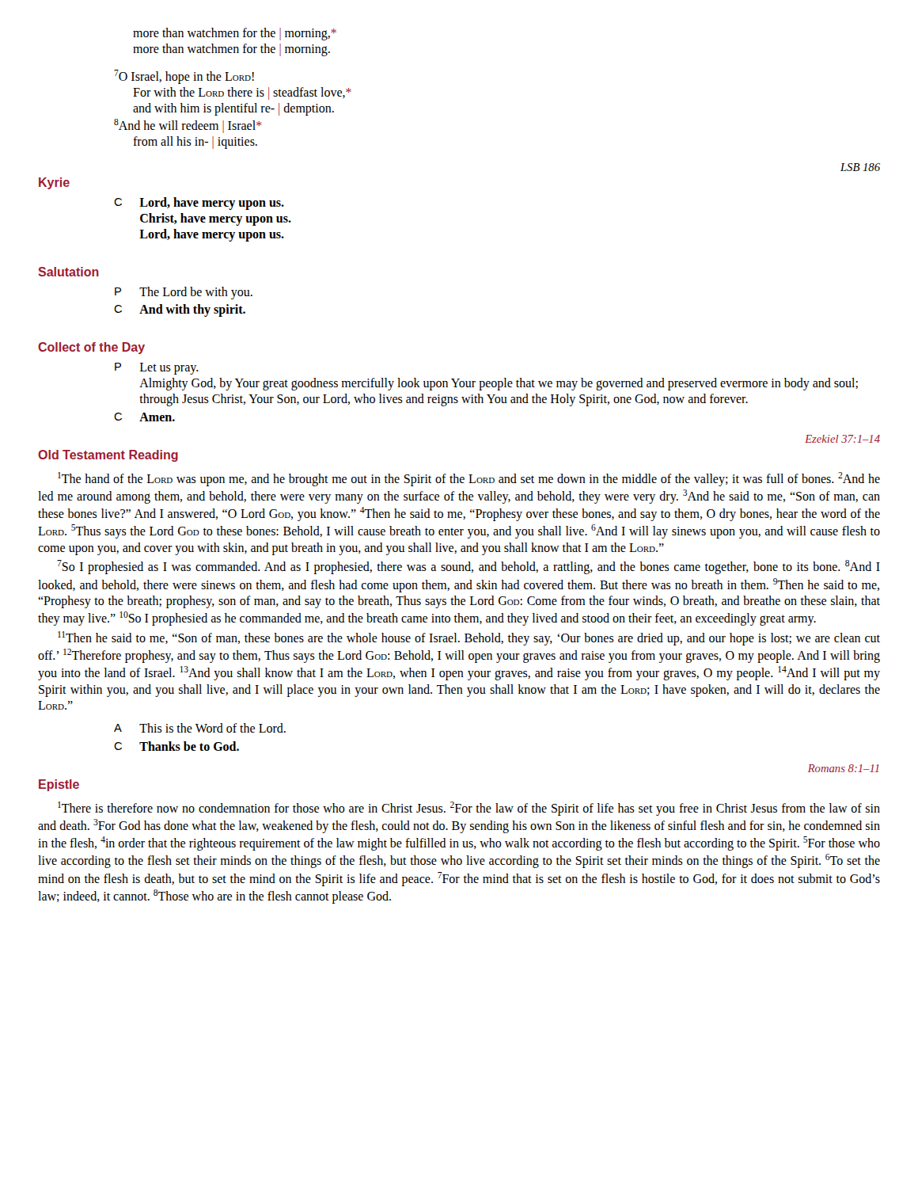more than watchmen for the | morning,*
more than watchmen for the | morning.
7 O Israel, hope in the Lord!
For with the Lord there is | steadfast love,*
and with him is plentiful re- | demption.
8 And he will redeem | Israel*
from all his in- | iquities.
Kyrie
LSB 186
| C | Lord, have mercy upon us. Christ, have mercy upon us. Lord, have mercy upon us. |
Salutation
| P | The Lord be with you. |
| C | And with thy spirit. |
Collect of the Day
| P | Let us pray. Almighty God, by Your great goodness mercifully look upon Your people that we may be governed and preserved evermore in body and soul; through Jesus Christ, Your Son, our Lord, who lives and reigns with You and the Holy Spirit, one God, now and forever. |
| C | Amen. |
Old Testament Reading
Ezekiel 37:1–14
1 The hand of the Lord was upon me, and he brought me out in the Spirit of the Lord and set me down in the middle of the valley; it was full of bones. 2 And he led me around among them, and behold, there were very many on the surface of the valley, and behold, they were very dry. 3 And he said to me, “Son of man, can these bones live?” And I answered, “O Lord God, you know.” 4 Then he said to me, “Prophesy over these bones, and say to them, O dry bones, hear the word of the Lord. 5 Thus says the Lord God to these bones: Behold, I will cause breath to enter you, and you shall live. 6 And I will lay sinews upon you, and will cause flesh to come upon you, and cover you with skin, and put breath in you, and you shall live, and you shall know that I am the Lord.”
7 So I prophesied as I was commanded. And as I prophesied, there was a sound, and behold, a rattling, and the bones came together, bone to its bone. 8 And I looked, and behold, there were sinews on them, and flesh had come upon them, and skin had covered them. But there was no breath in them. 9 Then he said to me, “Prophesy to the breath; prophesy, son of man, and say to the breath, Thus says the Lord God: Come from the four winds, O breath, and breathe on these slain, that they may live.” 10 So I prophesied as he commanded me, and the breath came into them, and they lived and stood on their feet, an exceedingly great army.
11 Then he said to me, “Son of man, these bones are the whole house of Israel. Behold, they say, ‘Our bones are dried up, and our hope is lost; we are clean cut off.’ 12 Therefore prophesy, and say to them, Thus says the Lord God: Behold, I will open your graves and raise you from your graves, O my people. And I will bring you into the land of Israel. 13 And you shall know that I am the Lord, when I open your graves, and raise you from your graves, O my people. 14 And I will put my Spirit within you, and you shall live, and I will place you in your own land. Then you shall know that I am the Lord; I have spoken, and I will do it, declares the Lord.”
| A | This is the Word of the Lord. |
| C | Thanks be to God. |
Epistle
Romans 8:1–11
1 There is therefore now no condemnation for those who are in Christ Jesus. 2 For the law of the Spirit of life has set you free in Christ Jesus from the law of sin and death. 3 For God has done what the law, weakened by the flesh, could not do. By sending his own Son in the likeness of sinful flesh and for sin, he condemned sin in the flesh, 4in order that the righteous requirement of the law might be fulfilled in us, who walk not according to the flesh but according to the Spirit. 5 For those who live according to the flesh set their minds on the things of the flesh, but those who live according to the Spirit set their minds on the things of the Spirit. 6 To set the mind on the flesh is death, but to set the mind on the Spirit is life and peace. 7 For the mind that is set on the flesh is hostile to God, for it does not submit to God’s law; indeed, it cannot. 8 Those who are in the flesh cannot please God.